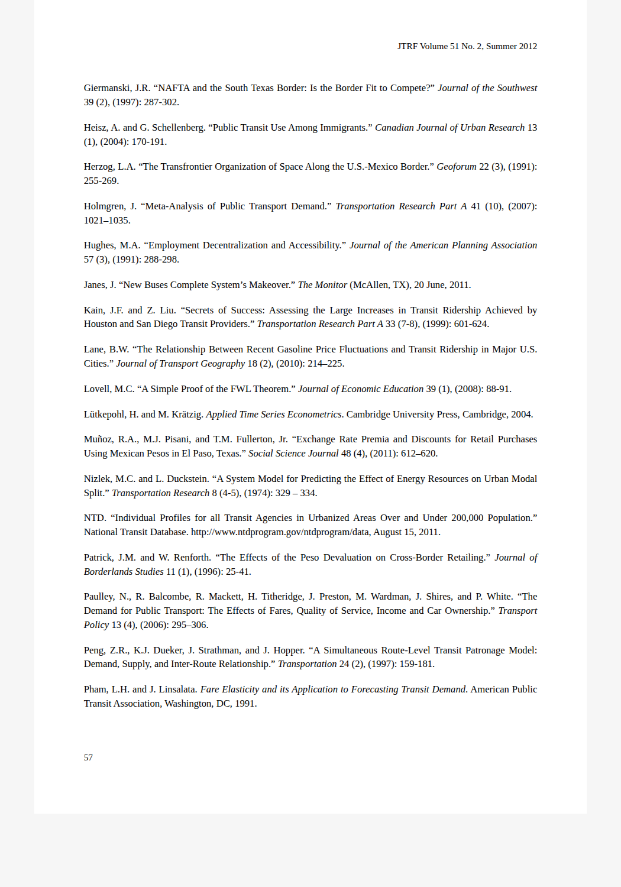JTRF Volume 51 No. 2, Summer 2012
Giermanski, J.R. “NAFTA and the South Texas Border: Is the Border Fit to Compete?” Journal of the Southwest 39 (2), (1997): 287-302.
Heisz, A. and G. Schellenberg. “Public Transit Use Among Immigrants.” Canadian Journal of Urban Research 13 (1), (2004): 170-191.
Herzog, L.A. “The Transfrontier Organization of Space Along the U.S.-Mexico Border.” Geoforum 22 (3), (1991): 255-269.
Holmgren, J. “Meta-Analysis of Public Transport Demand.” Transportation Research Part A 41 (10), (2007): 1021–1035.
Hughes, M.A. “Employment Decentralization and Accessibility.” Journal of the American Planning Association 57 (3), (1991): 288-298.
Janes, J. “New Buses Complete System’s Makeover.” The Monitor (McAllen, TX), 20 June, 2011.
Kain, J.F. and Z. Liu. “Secrets of Success: Assessing the Large Increases in Transit Ridership Achieved by Houston and San Diego Transit Providers.” Transportation Research Part A 33 (7-8), (1999): 601-624.
Lane, B.W. “The Relationship Between Recent Gasoline Price Fluctuations and Transit Ridership in Major U.S. Cities.” Journal of Transport Geography 18 (2), (2010): 214–225.
Lovell, M.C. “A Simple Proof of the FWL Theorem.” Journal of Economic Education 39 (1), (2008): 88-91.
Lütkepohl, H. and M. Krätzig. Applied Time Series Econometrics. Cambridge University Press, Cambridge, 2004.
Muñoz, R.A., M.J. Pisani, and T.M. Fullerton, Jr. “Exchange Rate Premia and Discounts for Retail Purchases Using Mexican Pesos in El Paso, Texas.” Social Science Journal 48 (4), (2011): 612–620.
Nizlek, M.C. and L. Duckstein. “A System Model for Predicting the Effect of Energy Resources on Urban Modal Split.” Transportation Research 8 (4-5), (1974): 329 – 334.
NTD. “Individual Profiles for all Transit Agencies in Urbanized Areas Over and Under 200,000 Population.” National Transit Database. http://www.ntdprogram.gov/ntdprogram/data, August 15, 2011.
Patrick, J.M. and W. Renforth. “The Effects of the Peso Devaluation on Cross-Border Retailing.” Journal of Borderlands Studies 11 (1), (1996): 25-41.
Paulley, N., R. Balcombe, R. Mackett, H. Titheridge, J. Preston, M. Wardman, J. Shires, and P. White. “The Demand for Public Transport: The Effects of Fares, Quality of Service, Income and Car Ownership.” Transport Policy 13 (4), (2006): 295–306.
Peng, Z.R., K.J. Dueker, J. Strathman, and J. Hopper. “A Simultaneous Route-Level Transit Patronage Model: Demand, Supply, and Inter-Route Relationship.” Transportation 24 (2), (1997): 159-181.
Pham, L.H. and J. Linsalata. Fare Elasticity and its Application to Forecasting Transit Demand. American Public Transit Association, Washington, DC, 1991.
57